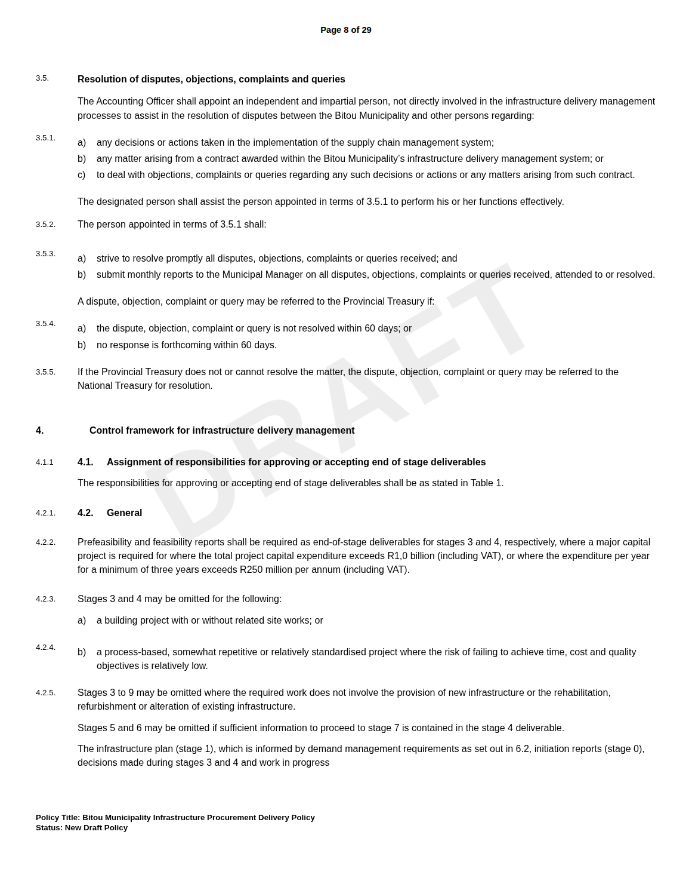DRAFT
Page 8 of 29
3.5.
Resolution of disputes, objections, complaints and queries
The Accounting Officer shall appoint an independent and impartial person, not directly involved in the infrastructure delivery management processes to assist in the resolution of disputes between the Bitou Municipality and other persons regarding:
3.5.1.
a) any decisions or actions taken in the implementation of the supply chain management system;
b) any matter arising from a contract awarded within the Bitou Municipality’s infrastructure delivery management system; or
c) to deal with objections, complaints or queries regarding any such decisions or actions or any matters arising from such contract.
The designated person shall assist the person appointed in terms of 3.5.1 to perform his or her functions effectively.
3.5.2.
The person appointed in terms of 3.5.1 shall:
3.5.3.
a) strive to resolve promptly all disputes, objections, complaints or queries received; and
b) submit monthly reports to the Municipal Manager on all disputes, objections, complaints or queries received, attended to or resolved.
A dispute, objection, complaint or query may be referred to the Provincial Treasury if:
3.5.4.
a) the dispute, objection, complaint or query is not resolved within 60 days; or
b) no response is forthcoming within 60 days.
3.5.5.
If the Provincial Treasury does not or cannot resolve the matter, the dispute, objection, complaint or query may be referred to the National Treasury for resolution.
4.
Control framework for infrastructure delivery management
4.1.1
4.1. Assignment of responsibilities for approving or accepting end of stage deliverables
The responsibilities for approving or accepting end of stage deliverables shall be as stated in Table 1.
4.2.1.
4.2. General
4.2.2.
Prefeasibility and feasibility reports shall be required as end-of-stage deliverables for stages 3 and 4, respectively, where a major capital project is required for where the total project capital expenditure exceeds R1,0 billion (including VAT), or where the expenditure per year for a minimum of three years exceeds R250 million per annum (including VAT).
4.2.3.
Stages 3 and 4 may be omitted for the following:
a) a building project with or without related site works; or
4.2.4.
b) a process-based, somewhat repetitive or relatively standardised project where the risk of failing to achieve time, cost and quality objectives is relatively low.
4.2.5.
Stages 3 to 9 may be omitted where the required work does not involve the provision of new infrastructure or the rehabilitation, refurbishment or alteration of existing infrastructure.
Stages 5 and 6 may be omitted if sufficient information to proceed to stage 7 is contained in the stage 4 deliverable.
The infrastructure plan (stage 1), which is informed by demand management requirements as set out in 6.2, initiation reports (stage 0), decisions made during stages 3 and 4 and work in progress
Policy Title: Bitou Municipality Infrastructure Procurement Delivery Policy
Status: New Draft Policy